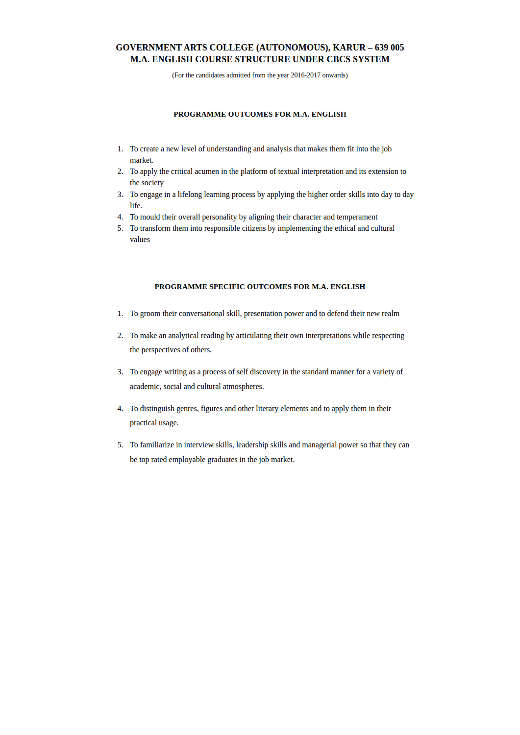GOVERNMENT ARTS COLLEGE (AUTONOMOUS), KARUR – 639 005
M.A. ENGLISH COURSE STRUCTURE UNDER CBCS SYSTEM
(For the candidates admitted from the year 2016-2017 onwards)
PROGRAMME OUTCOMES FOR M.A. ENGLISH
To create a new level of understanding and analysis that makes them fit into the job market.
To apply the critical acumen in the platform of textual interpretation and its extension to the society
To engage in a lifelong learning process by applying the higher order skills into day to day life.
To mould their overall personality by aligning their character and temperament
To transform them into responsible citizens by implementing the ethical and cultural values
PROGRAMME SPECIFIC OUTCOMES FOR M.A. ENGLISH
To groom their conversational skill, presentation power and to defend their new realm
To make an analytical reading by articulating their own interpretations while respecting the perspectives of others.
To engage writing as a process of self discovery in the standard manner for a variety of academic, social and cultural atmospheres.
To distinguish genres, figures and other literary elements and to apply them in their practical usage.
To familiarize in interview skills, leadership skills and managerial power so that they can be top rated employable graduates in the job market.